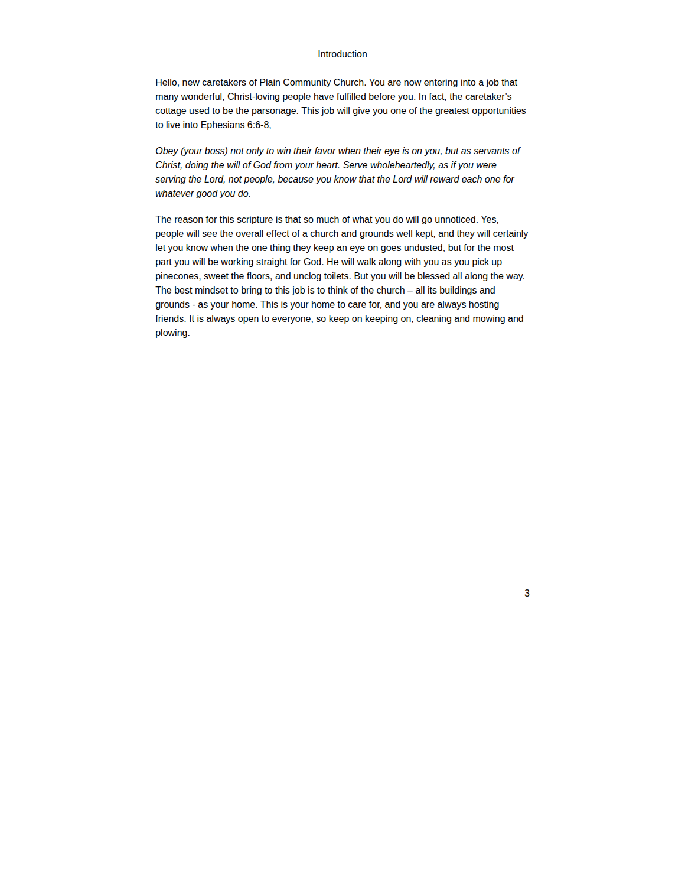Introduction
Hello, new caretakers of Plain Community Church. You are now entering into a job that many wonderful, Christ-loving people have fulfilled before you. In fact, the caretaker’s cottage used to be the parsonage. This job will give you one of the greatest opportunities to live into Ephesians 6:6-8,
Obey (your boss) not only to win their favor when their eye is on you, but as servants of Christ, doing the will of God from your heart. Serve wholeheartedly, as if you were serving the Lord, not people, because you know that the Lord will reward each one for whatever good you do.
The reason for this scripture is that so much of what you do will go unnoticed. Yes, people will see the overall effect of a church and grounds well kept, and they will certainly let you know when the one thing they keep an eye on goes undusted, but for the most part you will be working straight for God. He will walk along with you as you pick up pinecones, sweet the floors, and unclog toilets. But you will be blessed all along the way. The best mindset to bring to this job is to think of the church – all its buildings and grounds - as your home. This is your home to care for, and you are always hosting friends. It is always open to everyone, so keep on keeping on, cleaning and mowing and plowing.
3